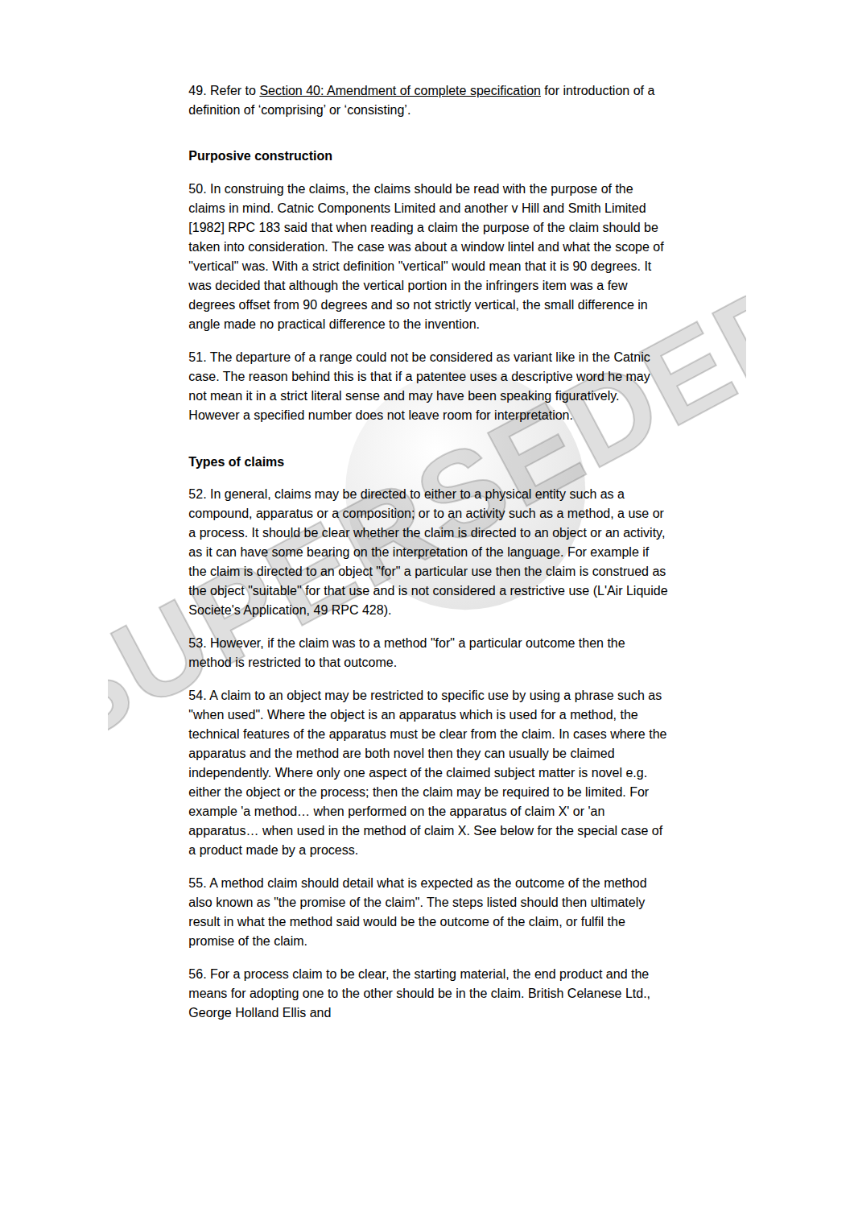SUPERSEDED
49. Refer to Section 40: Amendment of complete specification for introduction of a definition of ‘comprising’ or ‘consisting’.
Purposive construction
50. In construing the claims, the claims should be read with the purpose of the claims in mind. Catnic Components Limited and another v Hill and Smith Limited [1982] RPC 183 said that when reading a claim the purpose of the claim should be taken into consideration. The case was about a window lintel and what the scope of "vertical" was. With a strict definition "vertical" would mean that it is 90 degrees. It was decided that although the vertical portion in the infringers item was a few degrees offset from 90 degrees and so not strictly vertical, the small difference in angle made no practical difference to the invention.
51. The departure of a range could not be considered as variant like in the Catnic case. The reason behind this is that if a patentee uses a descriptive word he may not mean it in a strict literal sense and may have been speaking figuratively. However a specified number does not leave room for interpretation.
Types of claims
52. In general, claims may be directed to either to a physical entity such as a compound, apparatus or a composition; or to an activity such as a method, a use or a process. It should be clear whether the claim is directed to an object or an activity, as it can have some bearing on the interpretation of the language. For example if the claim is directed to an object "for" a particular use then the claim is construed as the object "suitable" for that use and is not considered a restrictive use (L'Air Liquide Societe's Application, 49 RPC 428).
53. However, if the claim was to a method "for" a particular outcome then the method is restricted to that outcome.
54. A claim to an object may be restricted to specific use by using a phrase such as "when used". Where the object is an apparatus which is used for a method, the technical features of the apparatus must be clear from the claim. In cases where the apparatus and the method are both novel then they can usually be claimed independently. Where only one aspect of the claimed subject matter is novel e.g. either the object or the process; then the claim may be required to be limited. For example 'a method… when performed on the apparatus of claim X' or 'an apparatus… when used in the method of claim X. See below for the special case of a product made by a process.
55. A method claim should detail what is expected as the outcome of the method also known as "the promise of the claim". The steps listed should then ultimately result in what the method said would be the outcome of the claim, or fulfil the promise of the claim.
56. For a process claim to be clear, the starting material, the end product and the means for adopting one to the other should be in the claim. British Celanese Ltd., George Holland Ellis and